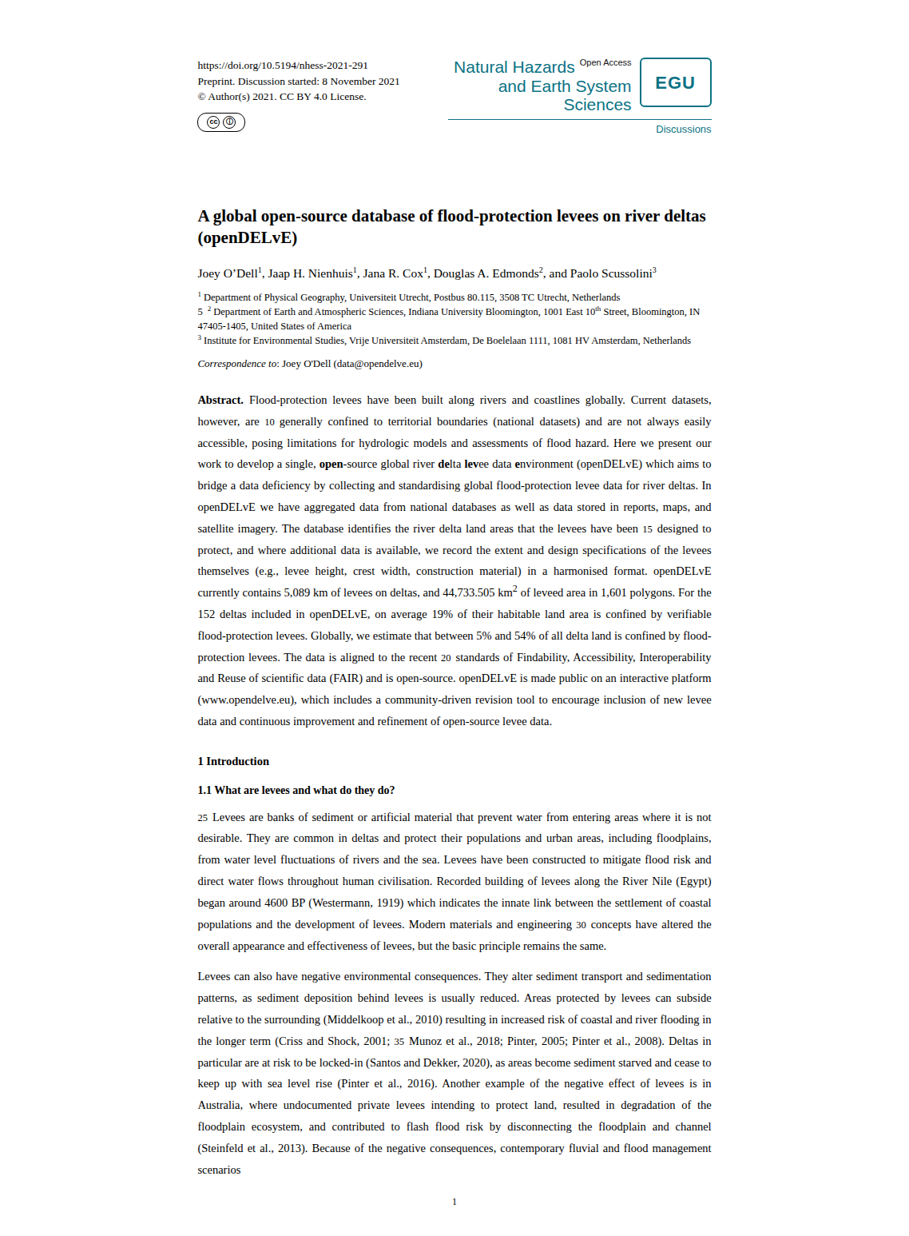https://doi.org/10.5194/nhess-2021-291
Preprint. Discussion started: 8 November 2021
© Author(s) 2021. CC BY 4.0 License.
cc ⓘ
Natural HazardsOpen Access
and Earth System
Sciences
EGU
Discussions
A global open-source database of flood-protection levees on river deltas (openDELvE)
Joey O’Dell1, Jaap H. Nienhuis1, Jana R. Cox1, Douglas A. Edmonds2, and Paolo Scussolini3
1 Department of Physical Geography, Universiteit Utrecht, Postbus 80.115, 3508 TC Utrecht, Netherlands
52 Department of Earth and Atmospheric Sciences, Indiana University Bloomington, 1001 East 10th Street, Bloomington, IN 47405-1405, United States of America
3 Institute for Environmental Studies, Vrije Universiteit Amsterdam, De Boelelaan 1111, 1081 HV Amsterdam, Netherlands
Correspondence to: Joey O'Dell (data@opendelve.eu)
Abstract. Flood-protection levees have been built along rivers and coastlines globally. Current datasets, however, are 10generally confined to territorial boundaries (national datasets) and are not always easily accessible, posing limitations for hydrologic models and assessments of flood hazard. Here we present our work to develop a single, open-source global river delta levee data environment (openDELvE) which aims to bridge a data deficiency by collecting and standardising global flood-protection levee data for river deltas. In openDELvE we have aggregated data from national databases as well as data stored in reports, maps, and satellite imagery. The database identifies the river delta land areas that the levees have been 15designed to protect, and where additional data is available, we record the extent and design specifications of the levees themselves (e.g., levee height, crest width, construction material) in a harmonised format. openDELvE currently contains 5,089 km of levees on deltas, and 44,733.505 km2 of leveed area in 1,601 polygons. For the 152 deltas included in openDELvE, on average 19% of their habitable land area is confined by verifiable flood-protection levees. Globally, we estimate that between 5% and 54% of all delta land is confined by flood-protection levees. The data is aligned to the recent 20standards of Findability, Accessibility, Interoperability and Reuse of scientific data (FAIR) and is open-source. openDELvE is made public on an interactive platform (www.opendelve.eu), which includes a community-driven revision tool to encourage inclusion of new levee data and continuous improvement and refinement of open-source levee data.
1 Introduction
1.1 What are levees and what do they do?
25 Levees are banks of sediment or artificial material that prevent water from entering areas where it is not desirable. They are common in deltas and protect their populations and urban areas, including floodplains, from water level fluctuations of rivers and the sea. Levees have been constructed to mitigate flood risk and direct water flows throughout human civilisation. Recorded building of levees along the River Nile (Egypt) began around 4600 BP (Westermann, 1919) which indicates the innate link between the settlement of coastal populations and the development of levees. Modern materials and engineering 30concepts have altered the overall appearance and effectiveness of levees, but the basic principle remains the same.
Levees can also have negative environmental consequences. They alter sediment transport and sedimentation patterns, as sediment deposition behind levees is usually reduced. Areas protected by levees can subside relative to the surrounding (Middelkoop et al., 2010) resulting in increased risk of coastal and river flooding in the longer term (Criss and Shock, 2001; 35 Munoz et al., 2018; Pinter, 2005; Pinter et al., 2008). Deltas in particular are at risk to be locked-in (Santos and Dekker, 2020), as areas become sediment starved and cease to keep up with sea level rise (Pinter et al., 2016). Another example of the negative effect of levees is in Australia, where undocumented private levees intending to protect land, resulted in degradation of the floodplain ecosystem, and contributed to flash flood risk by disconnecting the floodplain and channel (Steinfeld et al., 2013). Because of the negative consequences, contemporary fluvial and flood management scenarios
1